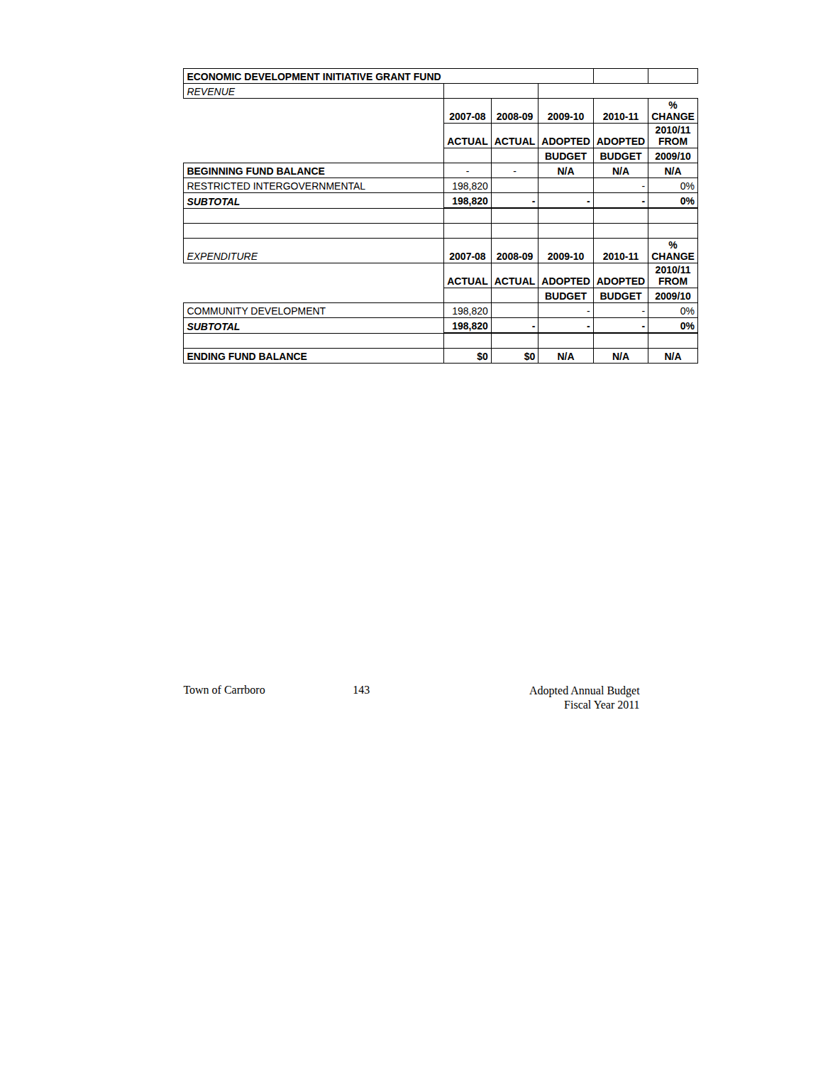| ECONOMIC DEVELOPMENT INITIATIVE GRANT FUND | | | | | |
| REVENUE | | | | | |
| | 2007-08 | 2008-09 | 2009-10 | 2010-11 | % CHANGE |
| | ACTUAL | ACTUAL | ADOPTED | ADOPTED | 2010/11 FROM |
| | | | BUDGET | BUDGET | 2009/10 |
| BEGINNING FUND BALANCE | - | - | N/A | N/A | N/A |
| RESTRICTED INTERGOVERNMENTAL | 198,820 | | | - | 0% |
| SUBTOTAL | 198,820 | - | - | - | 0% |
| EXPENDITURE | 2007-08 | 2008-09 | 2009-10 | 2010-11 | % CHANGE |
| | ACTUAL | ACTUAL | ADOPTED | ADOPTED | 2010/11 FROM |
| | | | BUDGET | BUDGET | 2009/10 |
| COMMUNITY DEVELOPMENT | 198,820 | | - | - | 0% |
| SUBTOTAL | 198,820 | - | - | - | 0% |
| ENDING FUND BALANCE | $0 | $0 | N/A | N/A | N/A |
| Town of Carrboro | 143 | Adopted Annual Budget Fiscal Year 2011 |